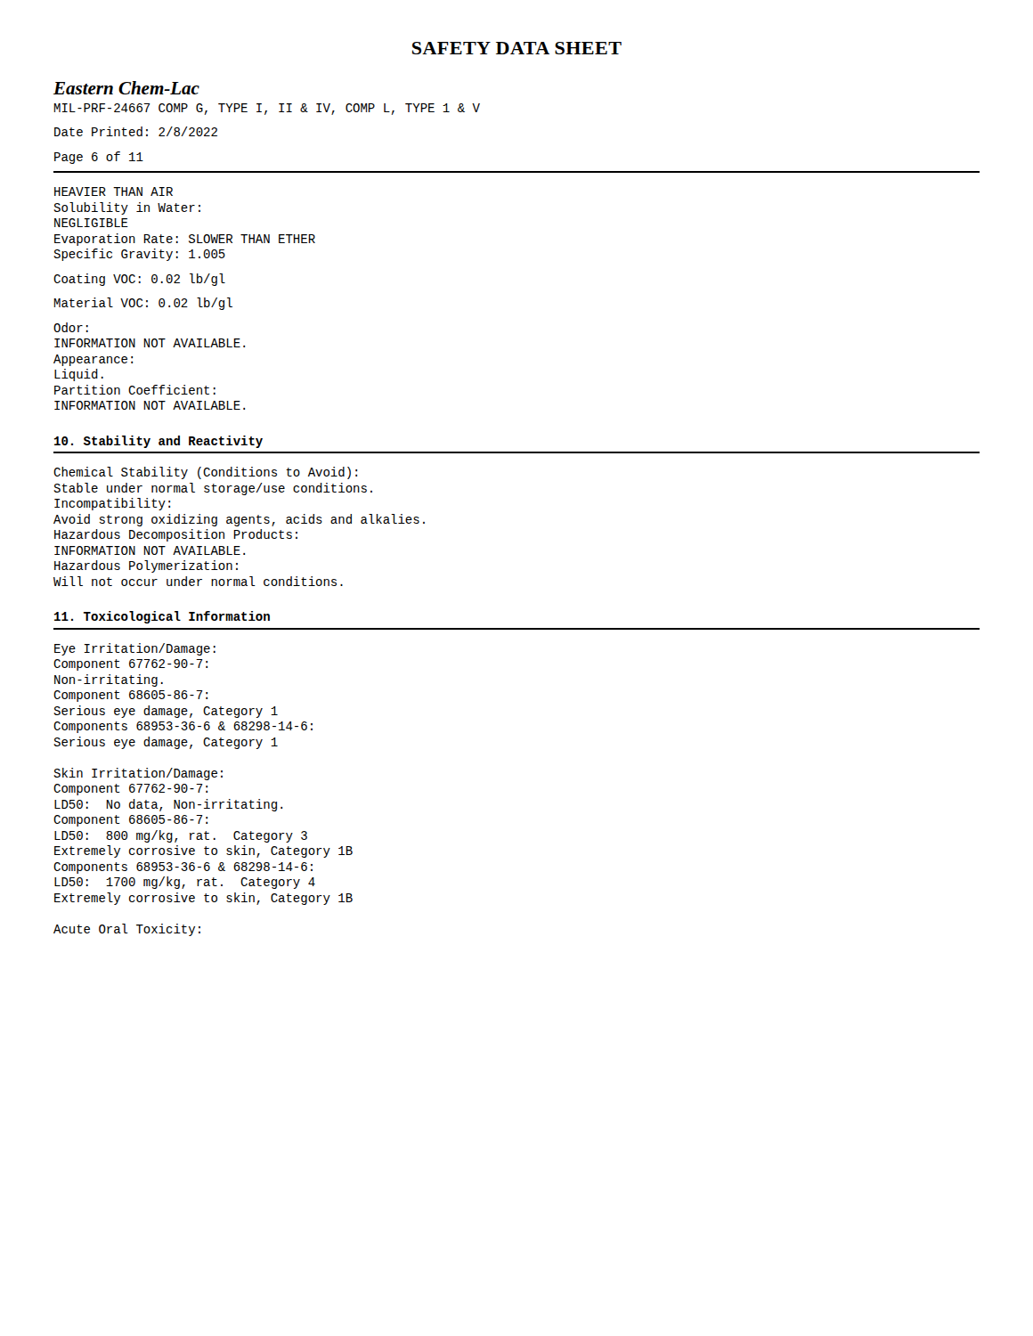SAFETY DATA SHEET
Eastern Chem-Lac
MIL-PRF-24667 COMP G, TYPE I, II & IV, COMP L, TYPE 1 & V
Date Printed: 2/8/2022
Page 6 of 11
HEAVIER THAN AIR Solubility in Water: NEGLIGIBLE Evaporation Rate: SLOWER THAN ETHER
Specific Gravity: 1.005
Coating VOC: 0.02 lb/gl
Material VOC: 0.02 lb/gl
Odor: INFORMATION NOT AVAILABLE. Appearance: Liquid. Partition Coefficient: INFORMATION NOT AVAILABLE.
10. Stability and Reactivity
Chemical Stability (Conditions to Avoid): Stable under normal storage/use conditions. Incompatibility: Avoid strong oxidizing agents, acids and alkalies. Hazardous Decomposition Products: INFORMATION NOT AVAILABLE. Hazardous Polymerization: Will not occur under normal conditions.
11. Toxicological Information
Eye Irritation/Damage: Component 67762-90-7: Non-irritating. Component 68605-86-7: Serious eye damage, Category 1 Components 68953-36-6 & 68298-14-6: Serious eye damage, Category 1 Skin Irritation/Damage: Component 67762-90-7: LD50: No data, Non-irritating. Component 68605-86-7: LD50: 800 mg/kg, rat. Category 3 Extremely corrosive to skin, Category 1B Components 68953-36-6 & 68298-14-6: LD50: 1700 mg/kg, rat. Category 4 Extremely corrosive to skin, Category 1B Acute Oral Toxicity: